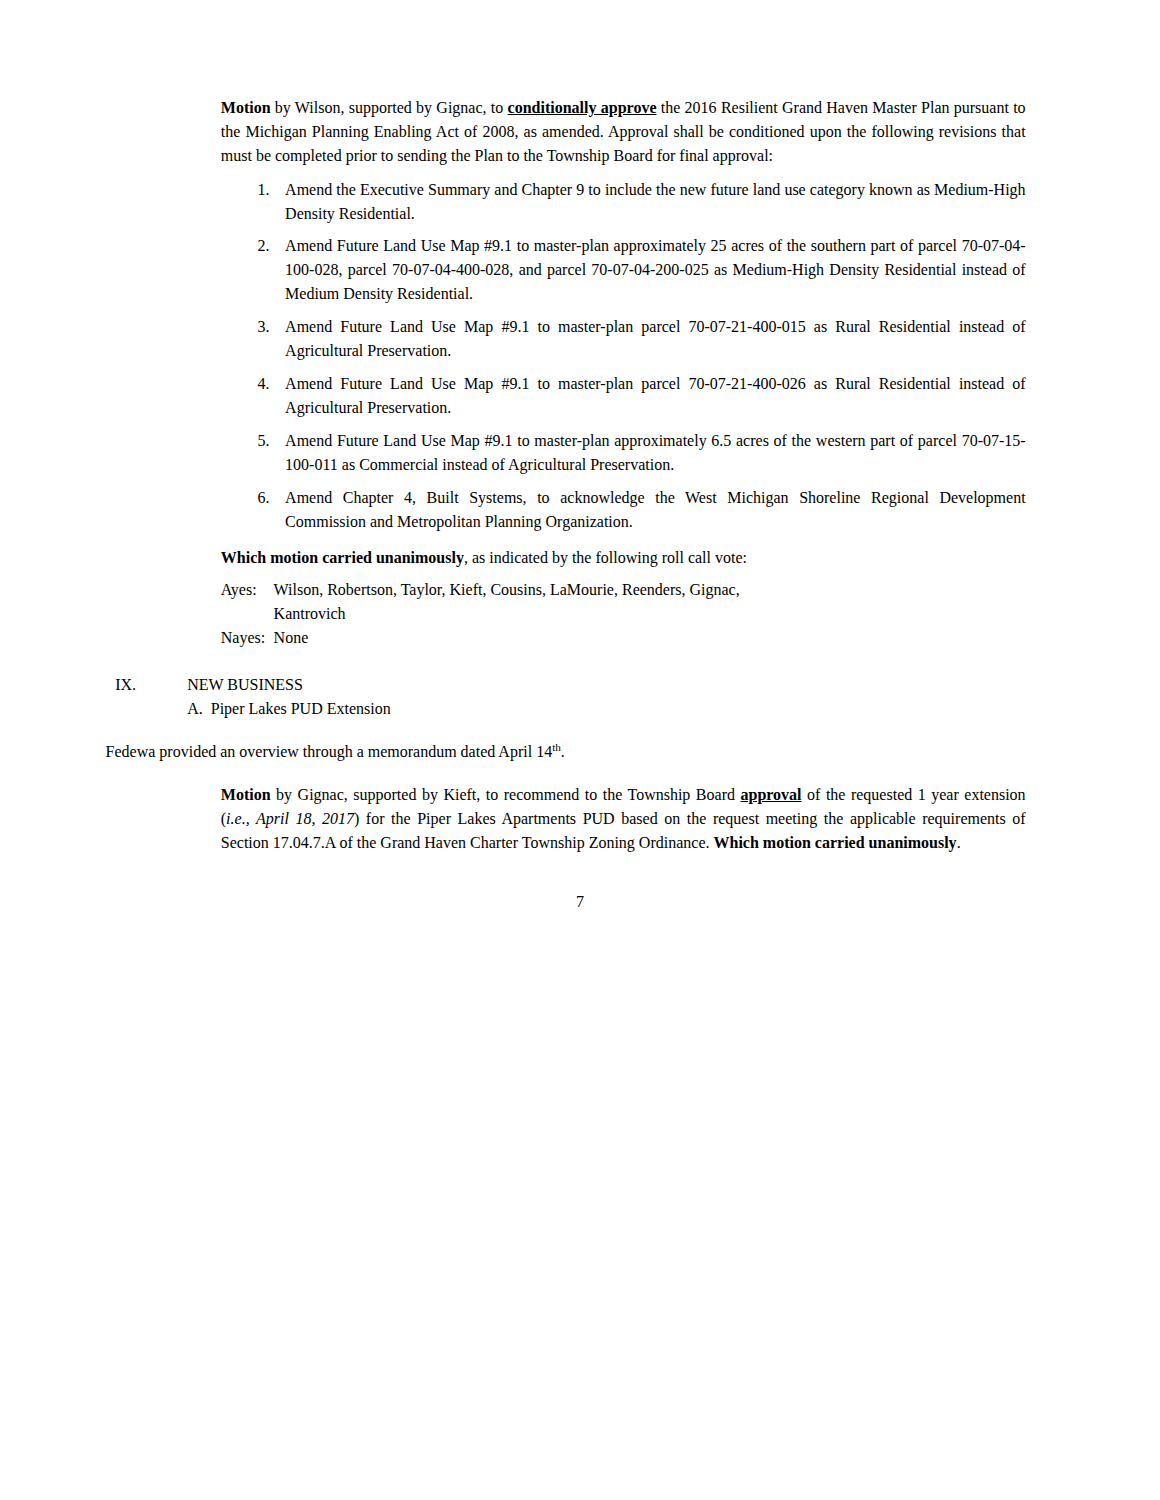Motion by Wilson, supported by Gignac, to conditionally approve the 2016 Resilient Grand Haven Master Plan pursuant to the Michigan Planning Enabling Act of 2008, as amended. Approval shall be conditioned upon the following revisions that must be completed prior to sending the Plan to the Township Board for final approval:
Amend the Executive Summary and Chapter 9 to include the new future land use category known as Medium-High Density Residential.
Amend Future Land Use Map #9.1 to master-plan approximately 25 acres of the southern part of parcel 70-07-04-100-028, parcel 70-07-04-400-028, and parcel 70-07-04-200-025 as Medium-High Density Residential instead of Medium Density Residential.
Amend Future Land Use Map #9.1 to master-plan parcel 70-07-21-400-015 as Rural Residential instead of Agricultural Preservation.
Amend Future Land Use Map #9.1 to master-plan parcel 70-07-21-400-026 as Rural Residential instead of Agricultural Preservation.
Amend Future Land Use Map #9.1 to master-plan approximately 6.5 acres of the western part of parcel 70-07-15-100-011 as Commercial instead of Agricultural Preservation.
Amend Chapter 4, Built Systems, to acknowledge the West Michigan Shoreline Regional Development Commission and Metropolitan Planning Organization.
Which motion carried unanimously, as indicated by the following roll call vote:
Ayes: Wilson, Robertson, Taylor, Kieft, Cousins, LaMourie, Reenders, Gignac,
Kantrovich
Nayes: None
IX. NEW BUSINESS
A. Piper Lakes PUD Extension
Fedewa provided an overview through a memorandum dated April 14th.
Motion by Gignac, supported by Kieft, to recommend to the Township Board approval of the requested 1 year extension (i.e., April 18, 2017) for the Piper Lakes Apartments PUD based on the request meeting the applicable requirements of Section 17.04.7.A of the Grand Haven Charter Township Zoning Ordinance. Which motion carried unanimously.
7